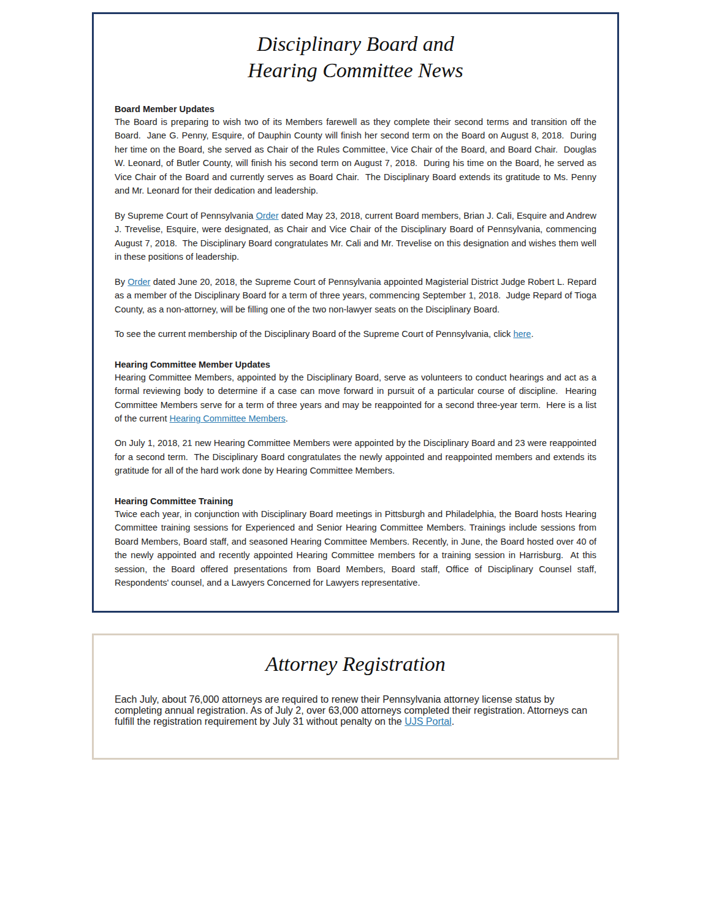Disciplinary Board and
Hearing Committee News
Board Member Updates
The Board is preparing to wish two of its Members farewell as they complete their second terms and transition off the Board. Jane G. Penny, Esquire, of Dauphin County will finish her second term on the Board on August 8, 2018. During her time on the Board, she served as Chair of the Rules Committee, Vice Chair of the Board, and Board Chair. Douglas W. Leonard, of Butler County, will finish his second term on August 7, 2018. During his time on the Board, he served as Vice Chair of the Board and currently serves as Board Chair. The Disciplinary Board extends its gratitude to Ms. Penny and Mr. Leonard for their dedication and leadership.
By Supreme Court of Pennsylvania Order dated May 23, 2018, current Board members, Brian J. Cali, Esquire and Andrew J. Trevelise, Esquire, were designated, as Chair and Vice Chair of the Disciplinary Board of Pennsylvania, commencing August 7, 2018. The Disciplinary Board congratulates Mr. Cali and Mr. Trevelise on this designation and wishes them well in these positions of leadership.
By Order dated June 20, 2018, the Supreme Court of Pennsylvania appointed Magisterial District Judge Robert L. Repard as a member of the Disciplinary Board for a term of three years, commencing September 1, 2018. Judge Repard of Tioga County, as a non-attorney, will be filling one of the two non-lawyer seats on the Disciplinary Board.
To see the current membership of the Disciplinary Board of the Supreme Court of Pennsylvania, click here.
Hearing Committee Member Updates
Hearing Committee Members, appointed by the Disciplinary Board, serve as volunteers to conduct hearings and act as a formal reviewing body to determine if a case can move forward in pursuit of a particular course of discipline. Hearing Committee Members serve for a term of three years and may be reappointed for a second three-year term. Here is a list of the current Hearing Committee Members.
On July 1, 2018, 21 new Hearing Committee Members were appointed by the Disciplinary Board and 23 were reappointed for a second term. The Disciplinary Board congratulates the newly appointed and reappointed members and extends its gratitude for all of the hard work done by Hearing Committee Members.
Hearing Committee Training
Twice each year, in conjunction with Disciplinary Board meetings in Pittsburgh and Philadelphia, the Board hosts Hearing Committee training sessions for Experienced and Senior Hearing Committee Members. Trainings include sessions from Board Members, Board staff, and seasoned Hearing Committee Members. Recently, in June, the Board hosted over 40 of the newly appointed and recently appointed Hearing Committee members for a training session in Harrisburg. At this session, the Board offered presentations from Board Members, Board staff, Office of Disciplinary Counsel staff, Respondents' counsel, and a Lawyers Concerned for Lawyers representative.
Attorney Registration
Each July, about 76,000 attorneys are required to renew their Pennsylvania attorney license status by completing annual registration. As of July 2, over 63,000 attorneys completed their registration. Attorneys can fulfill the registration requirement by July 31 without penalty on the UJS Portal.